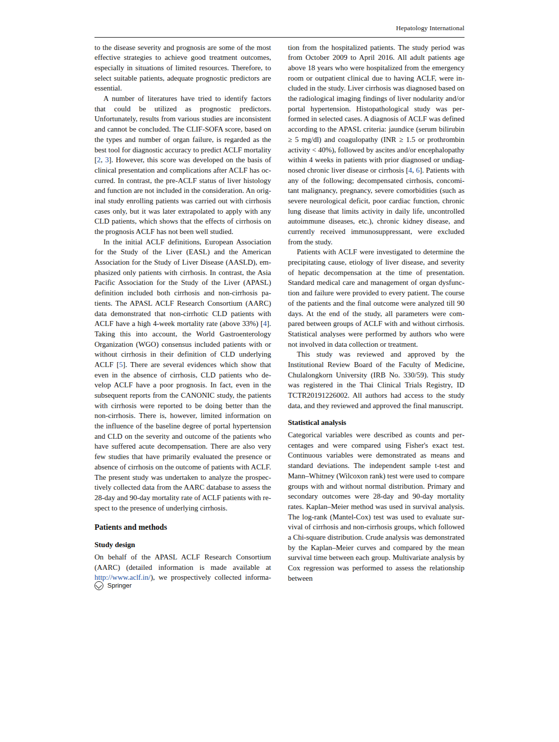Hepatology International
to the disease severity and prognosis are some of the most effective strategies to achieve good treatment outcomes, especially in situations of limited resources. Therefore, to select suitable patients, adequate prognostic predictors are essential.
A number of literatures have tried to identify factors that could be utilized as prognostic predictors. Unfortunately, results from various studies are inconsistent and cannot be concluded. The CLIF-SOFA score, based on the types and number of organ failure, is regarded as the best tool for diagnostic accuracy to predict ACLF mortality [2, 3]. However, this score was developed on the basis of clinical presentation and complications after ACLF has occurred. In contrast, the pre-ACLF status of liver histology and function are not included in the consideration. An original study enrolling patients was carried out with cirrhosis cases only, but it was later extrapolated to apply with any CLD patients, which shows that the effects of cirrhosis on the prognosis ACLF has not been well studied.
In the initial ACLF definitions, European Association for the Study of the Liver (EASL) and the American Association for the Study of Liver Disease (AASLD), emphasized only patients with cirrhosis. In contrast, the Asia Pacific Association for the Study of the Liver (APASL) definition included both cirrhosis and non-cirrhosis patients. The APASL ACLF Research Consortium (AARC) data demonstrated that non-cirrhotic CLD patients with ACLF have a high 4-week mortality rate (above 33%) [4]. Taking this into account, the World Gastroenterology Organization (WGO) consensus included patients with or without cirrhosis in their definition of CLD underlying ACLF [5]. There are several evidences which show that even in the absence of cirrhosis, CLD patients who develop ACLF have a poor prognosis. In fact, even in the subsequent reports from the CANONIC study, the patients with cirrhosis were reported to be doing better than the non-cirrhosis. There is, however, limited information on the influence of the baseline degree of portal hypertension and CLD on the severity and outcome of the patients who have suffered acute decompensation. There are also very few studies that have primarily evaluated the presence or absence of cirrhosis on the outcome of patients with ACLF. The present study was undertaken to analyze the prospectively collected data from the AARC database to assess the 28-day and 90-day mortality rate of ACLF patients with respect to the presence of underlying cirrhosis.
Patients and methods
Study design
On behalf of the APASL ACLF Research Consortium (AARC) (detailed information is made available at http://www.aclf.in/), we prospectively collected information from the hospitalized patients. The study period was from October 2009 to April 2016. All adult patients age above 18 years who were hospitalized from the emergency room or outpatient clinical due to having ACLF, were included in the study. Liver cirrhosis was diagnosed based on the radiological imaging findings of liver nodularity and/or portal hypertension. Histopathological study was performed in selected cases. A diagnosis of ACLF was defined according to the APASL criteria: jaundice (serum bilirubin ≥ 5 mg/dl) and coagulopathy (INR ≥ 1.5 or prothrombin activity < 40%), followed by ascites and/or encephalopathy within 4 weeks in patients with prior diagnosed or undiagnosed chronic liver disease or cirrhosis [4, 6]. Patients with any of the following; decompensated cirrhosis, concomitant malignancy, pregnancy, severe comorbidities (such as severe neurological deficit, poor cardiac function, chronic lung disease that limits activity in daily life, uncontrolled autoimmune diseases, etc.), chronic kidney disease, and currently received immunosuppressant, were excluded from the study.
Patients with ACLF were investigated to determine the precipitating cause, etiology of liver disease, and severity of hepatic decompensation at the time of presentation. Standard medical care and management of organ dysfunction and failure were provided to every patient. The course of the patients and the final outcome were analyzed till 90 days. At the end of the study, all parameters were compared between groups of ACLF with and without cirrhosis. Statistical analyses were performed by authors who were not involved in data collection or treatment.
This study was reviewed and approved by the Institutional Review Board of the Faculty of Medicine, Chulalongkorn University (IRB No. 330/59). This study was registered in the Thai Clinical Trials Registry, ID TCTR20191226002. All authors had access to the study data, and they reviewed and approved the final manuscript.
Statistical analysis
Categorical variables were described as counts and percentages and were compared using Fisher's exact test. Continuous variables were demonstrated as means and standard deviations. The independent sample t-test and Mann–Whitney (Wilcoxon rank) test were used to compare groups with and without normal distribution. Primary and secondary outcomes were 28-day and 90-day mortality rates. Kaplan–Meier method was used in survival analysis. The log-rank (Mantel-Cox) test was used to evaluate survival of cirrhosis and non-cirrhosis groups, which followed a Chi-square distribution. Crude analysis was demonstrated by the Kaplan–Meier curves and compared by the mean survival time between each group. Multivariate analysis by Cox regression was performed to assess the relationship between
Springer